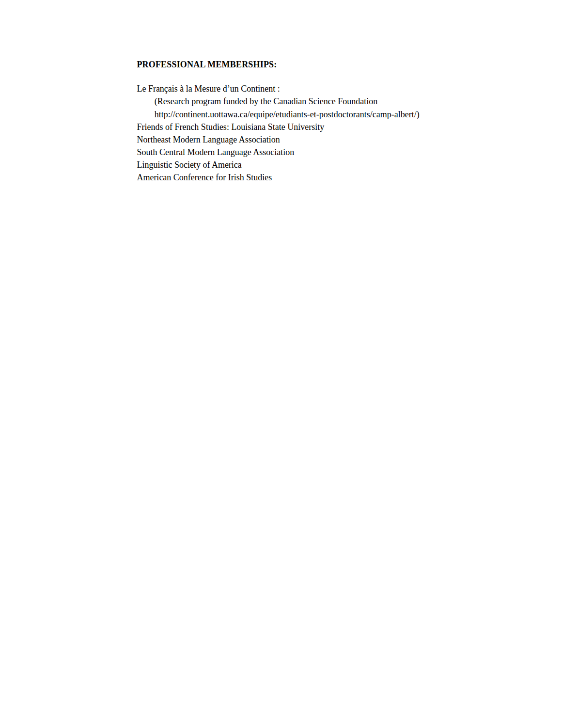PROFESSIONAL MEMBERSHIPS:
Le Français à la Mesure d’un Continent :
(Research program funded by the Canadian Science Foundation
http://continent.uottawa.ca/equipe/etudiants-et-postdoctorants/camp-albert/)
Friends of French Studies: Louisiana State University
Northeast Modern Language Association
South Central Modern Language Association
Linguistic Society of America
American Conference for Irish Studies